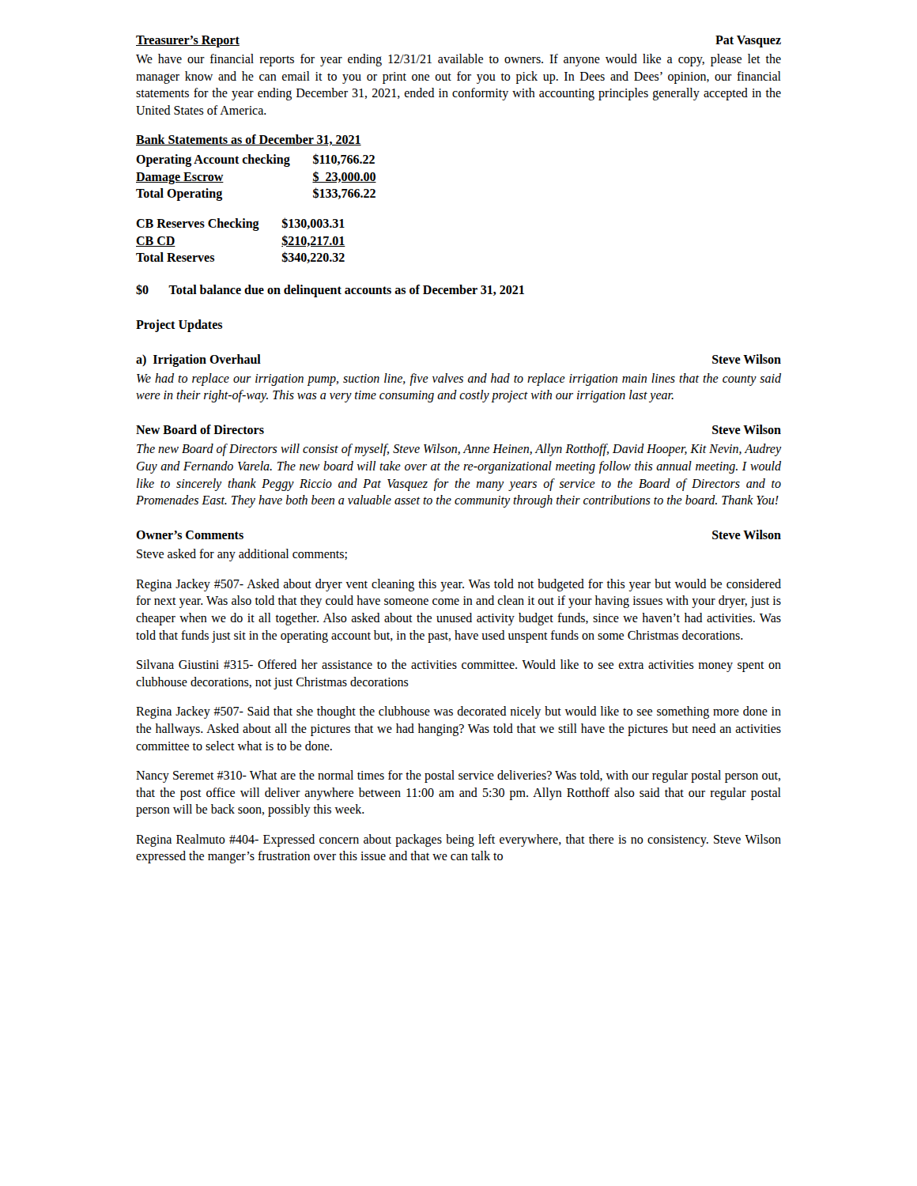Treasurer’s Report Pat Vasquez
We have our financial reports for year ending 12/31/21 available to owners. If anyone would like a copy, please let the manager know and he can email it to you or print one out for you to pick up. In Dees and Dees’ opinion, our financial statements for the year ending December 31, 2021, ended in conformity with accounting principles generally accepted in the United States of America.
Bank Statements as of December 31, 2021
| Operating Account checking | $110,766.22 |
| Damage Escrow | $ 23,000.00 |
| Total Operating | $133,766.22 |
| CB Reserves Checking | $130,003.31 |
| CB CD | $210,217.01 |
| Total Reserves | $340,220.32 |
$0 Total balance due on delinquent accounts as of December 31, 2021
Project Updates
a) Irrigation Overhaul Steve Wilson
We had to replace our irrigation pump, suction line, five valves and had to replace irrigation main lines that the county said were in their right-of-way. This was a very time consuming and costly project with our irrigation last year.
New Board of Directors Steve Wilson
The new Board of Directors will consist of myself, Steve Wilson, Anne Heinen, Allyn Rotthoff, David Hooper, Kit Nevin, Audrey Guy and Fernando Varela. The new board will take over at the re-organizational meeting follow this annual meeting. I would like to sincerely thank Peggy Riccio and Pat Vasquez for the many years of service to the Board of Directors and to Promenades East. They have both been a valuable asset to the community through their contributions to the board. Thank You!
Owner’s Comments Steve Wilson
Steve asked for any additional comments;
Regina Jackey #507- Asked about dryer vent cleaning this year. Was told not budgeted for this year but would be considered for next year. Was also told that they could have someone come in and clean it out if your having issues with your dryer, just is cheaper when we do it all together. Also asked about the unused activity budget funds, since we haven’t had activities. Was told that funds just sit in the operating account but, in the past, have used unspent funds on some Christmas decorations.
Silvana Giustini #315- Offered her assistance to the activities committee. Would like to see extra activities money spent on clubhouse decorations, not just Christmas decorations
Regina Jackey #507- Said that she thought the clubhouse was decorated nicely but would like to see something more done in the hallways. Asked about all the pictures that we had hanging? Was told that we still have the pictures but need an activities committee to select what is to be done.
Nancy Seremet #310- What are the normal times for the postal service deliveries? Was told, with our regular postal person out, that the post office will deliver anywhere between 11:00 am and 5:30 pm. Allyn Rotthoff also said that our regular postal person will be back soon, possibly this week.
Regina Realmuto #404- Expressed concern about packages being left everywhere, that there is no consistency. Steve Wilson expressed the manger’s frustration over this issue and that we can talk to